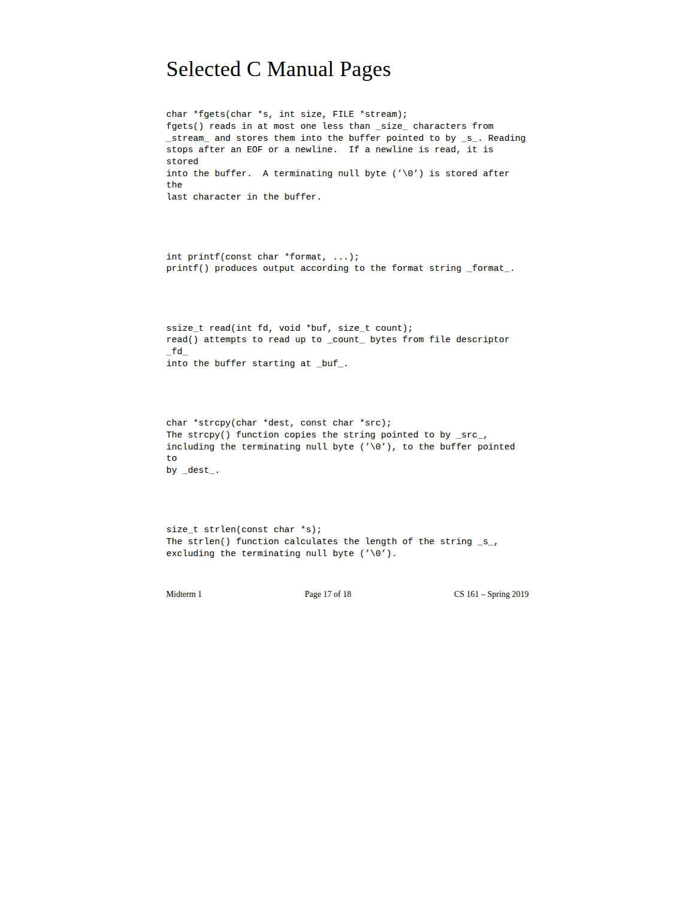Selected C Manual Pages
char *fgets(char *s, int size, FILE *stream); fgets() reads in at most one less than _size_ characters from _stream_ and stores them into the buffer pointed to by _s_. Reading stops after an EOF or a newline. If a newline is read, it is stored into the buffer. A terminating null byte (’\0’) is stored after the last character in the buffer.
int printf(const char *format, ...); printf() produces output according to the format string _format_.
ssize_t read(int fd, void *buf, size_t count); read() attempts to read up to _count_ bytes from file descriptor _fd_ into the buffer starting at _buf_.
char *strcpy(char *dest, const char *src); The strcpy() function copies the string pointed to by _src_, including the terminating null byte (’\0’), to the buffer pointed to by _dest_.
size_t strlen(const char *s); The strlen() function calculates the length of the string _s_, excluding the terminating null byte (’\0’).
Midterm 1 Page 17 of 18 CS 161 – Spring 2019